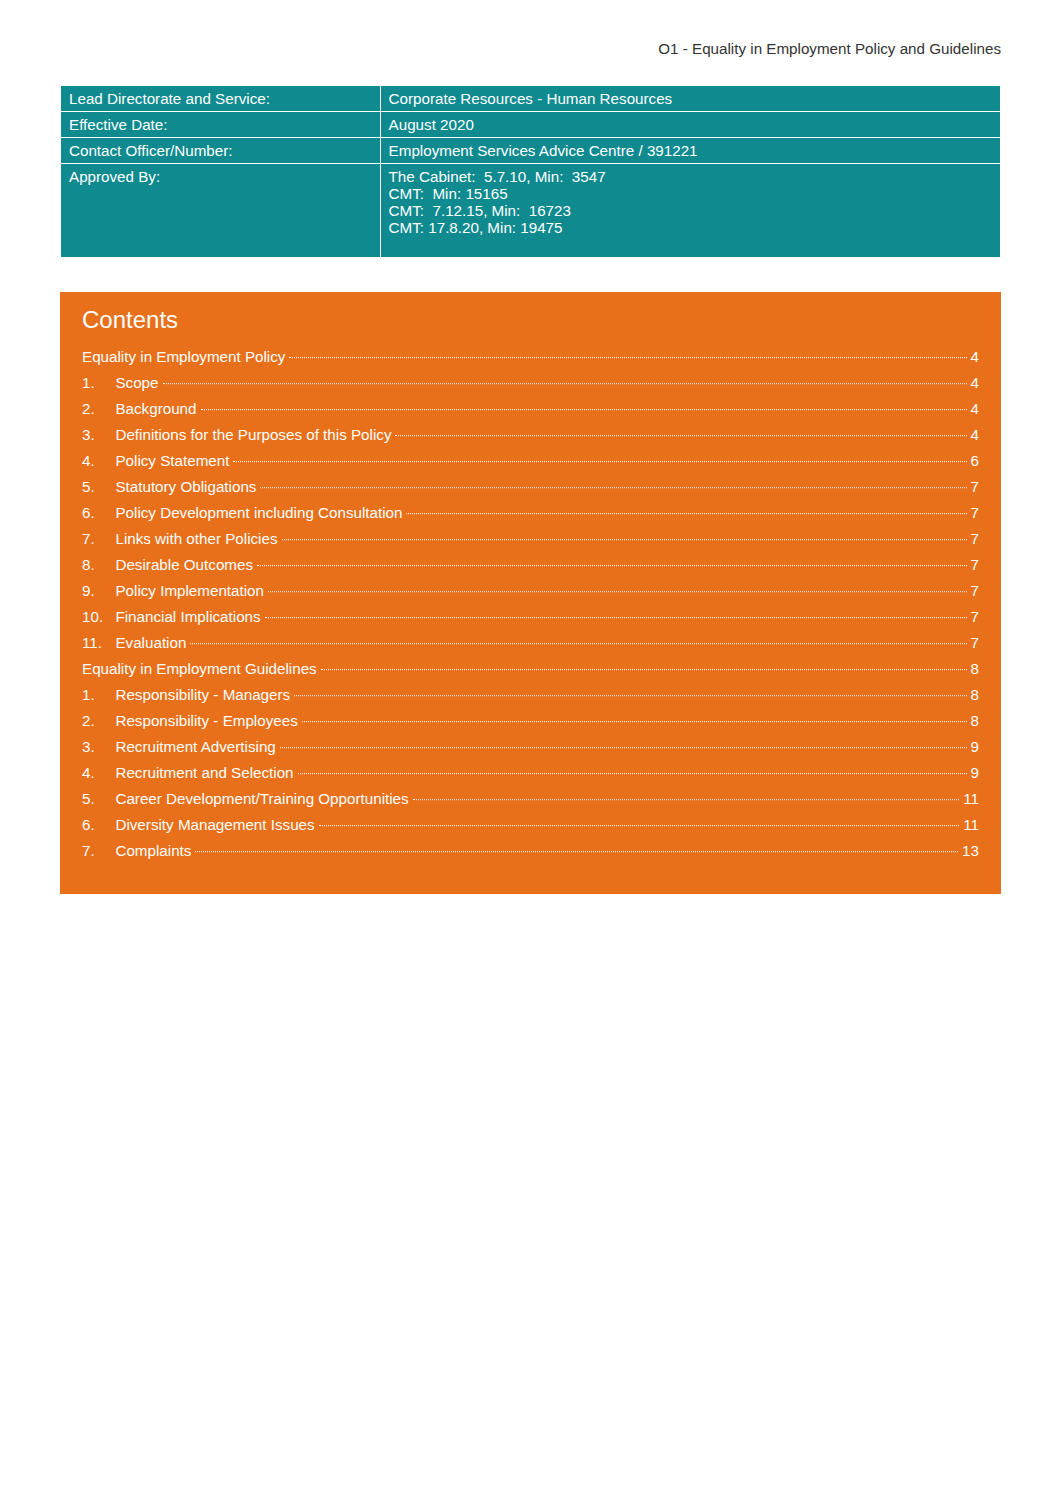O1 - Equality in Employment Policy and Guidelines
| Lead Directorate and Service: | Corporate Resources - Human Resources |
| Effective Date: | August 2020 |
| Contact Officer/Number: | Employment Services Advice Centre / 391221 |
| Approved By: | The Cabinet: 5.7.10, Min: 3547 CMT: Min: 15165 CMT: 7.12.15, Min: 16723 CMT: 17.8.20, Min: 19475 |
Contents
Equality in Employment Policy 4
1. Scope 4
2. Background 4
3. Definitions for the Purposes of this Policy 4
4. Policy Statement 6
5. Statutory Obligations 7
6. Policy Development including Consultation 7
7. Links with other Policies 7
8. Desirable Outcomes 7
9. Policy Implementation 7
10. Financial Implications 7
11. Evaluation 7
Equality in Employment Guidelines 8
1. Responsibility - Managers 8
2. Responsibility - Employees 8
3. Recruitment Advertising 9
4. Recruitment and Selection 9
5. Career Development/Training Opportunities 11
6. Diversity Management Issues 11
7. Complaints 13